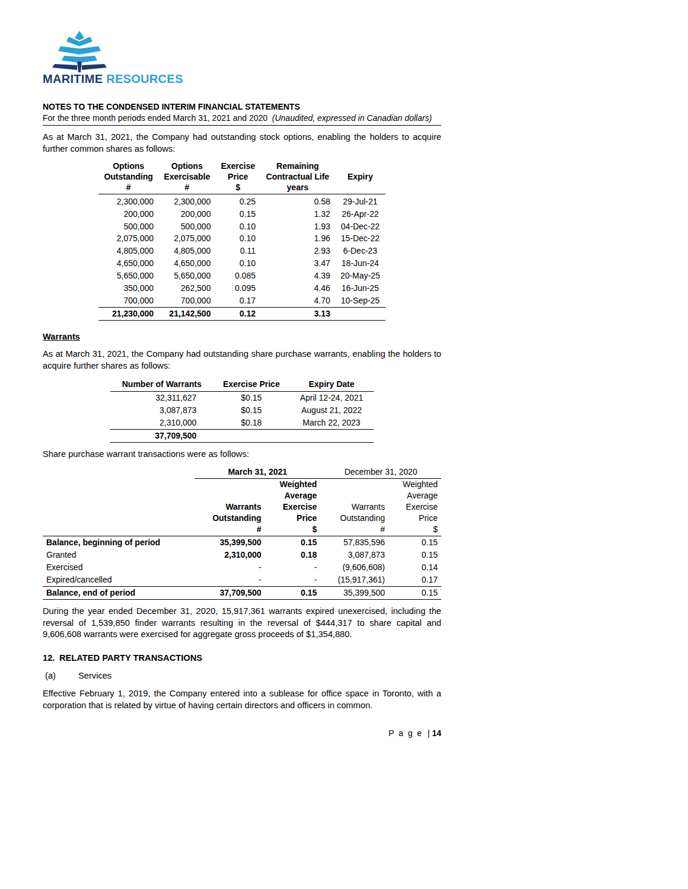MARITIME RESOURCES
NOTES TO THE CONDENSED INTERIM FINANCIAL STATEMENTS
For the three month periods ended March 31, 2021 and 2020 (Unaudited, expressed in Canadian dollars)
As at March 31, 2021, the Company had outstanding stock options, enabling the holders to acquire further common shares as follows:
| Options | Options | Exercise | Remaining | |
| --- | --- | --- | --- | --- |
| Outstanding | Exercisable | Price | Contractual Life | Expiry |
| # | # | $ | years | |
| 2,300,000 | 2,300,000 | 0.25 | 0.58 | 29-Jul-21 |
| 200,000 | 200,000 | 0.15 | 1.32 | 26-Apr-22 |
| 500,000 | 500,000 | 0.10 | 1.93 | 04-Dec-22 |
| 2,075,000 | 2,075,000 | 0.10 | 1.96 | 15-Dec-22 |
| 4,805,000 | 4,805,000 | 0.11 | 2.93 | 6-Dec-23 |
| 4,650,000 | 4,650,000 | 0.10 | 3.47 | 18-Jun-24 |
| 5,650,000 | 5,650,000 | 0.085 | 4.39 | 20-May-25 |
| 350,000 | 262,500 | 0.095 | 4.46 | 16-Jun-25 |
| 700,000 | 700,000 | 0.17 | 4.70 | 10-Sep-25 |
| 21,230,000 | 21,142,500 | 0.12 | 3.13 | |
Warrants
As at March 31, 2021, the Company had outstanding share purchase warrants, enabling the holders to acquire further shares as follows:
| Number of Warrants | Exercise Price | Expiry Date |
| --- | --- | --- |
| 32,311,627 | $0.15 | April 12-24, 2021 |
| 3,087,873 | $0.15 | August 21, 2022 |
| 2,310,000 | $0.18 | March 22, 2023 |
| 37,709,500 | | |
Share purchase warrant transactions were as follows:
| | March 31, 2021 | December 31, 2020 |
| --- | --- | --- |
| | | Weighted | | Weighted |
| | | Average | | Average |
| | Warrants | Exercise | Warrants | Exercise |
| | Outstanding | Price | Outstanding | Price |
| | # | $ | # | $ |
| Balance, beginning of period | 35,399,500 | 0.15 | 57,835,596 | 0.15 |
| Granted | 2,310,000 | 0.18 | 3,087,873 | 0.15 |
| Exercised | - | - | (9,606,608) | 0.14 |
| Expired/cancelled | - | - | (15,917,361) | 0.17 |
| Balance, end of period | 37,709,500 | 0.15 | 35,399,500 | 0.15 |
During the year ended December 31, 2020, 15,917,361 warrants expired unexercised, including the reversal of 1,539,850 finder warrants resulting in the reversal of $444,317 to share capital and 9,606,608 warrants were exercised for aggregate gross proceeds of $1,354,880.
12. RELATED PARTY TRANSACTIONS
(a) Services
Effective February 1, 2019, the Company entered into a sublease for office space in Toronto, with a corporation that is related by virtue of having certain directors and officers in common.
P a g e | 14